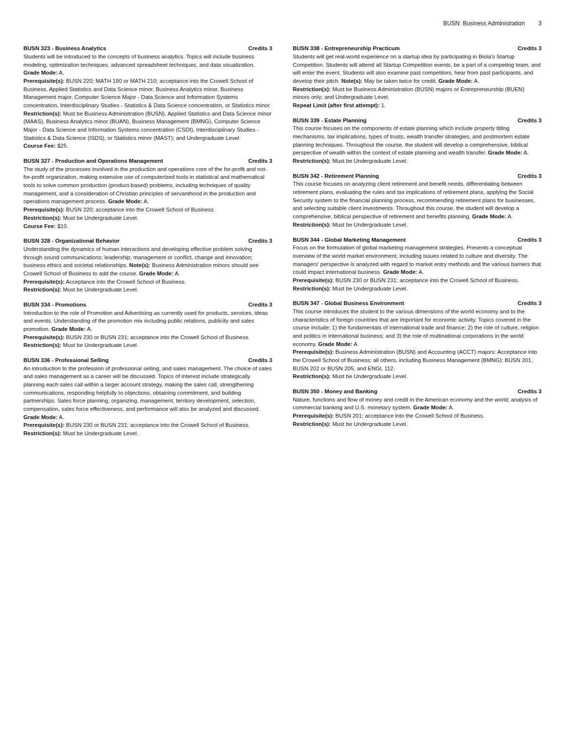BUSN: Business Administration 3
BUSN 323 - Business Analytics Credits 3
Students will be introduced to the concepts of business analytics. Topics will include business modeling, optimization techniques, advanced spreadsheet techniques, and data visualization. Grade Mode: A.
Prerequisite(s): BUSN 220; MATH 190 or MATH 210; acceptance into the Crowell School of Business, Applied Statistics and Data Science minor, Business Analytics minor, Business Management major, Computer Science Major - Data Science and Information Systems concentration, Interdisciplinary Studies - Statistics & Data Science concentration, or Statistics minor.
Restriction(s): Must be Business Administration (BUSN), Applied Statistics and Data Science minor (MAAS), Business Analytics minor (BUAN), Business Management (BMNG), Computer Science Major - Data Science and Information Systems concentration (CSDI), Interdisciplinary Studies - Statistics & Data Science (ISDS), or Statistics minor (MAST); and Undergraduate Level.
Course Fee: $25.
BUSN 327 - Production and Operations Management Credits 3
The study of the processes involved in the production and operations core of the for-profit and not-for-profit organization, making extensive use of computerized tools in statistical and mathematical tools to solve common production (product-based) problems, including techniques of quality management, and a consideration of Christian principles of servanthood in the production and operations management process. Grade Mode: A.
Prerequisite(s): BUSN 220; acceptance into the Crowell School of Business.
Restriction(s): Must be Undergraduate Level.
Course Fee: $10.
BUSN 328 - Organizational Behavior Credits 3
Understanding the dynamics of human interactions and developing effective problem solving through sound communications; leadership, management or conflict, change and innovation; business ethics and societal relationships. Note(s): Business Administration minors should see Crowell School of Business to add the course. Grade Mode: A.
Prerequisite(s): Acceptance into the Crowell School of Business.
Restriction(s): Must be Undergraduate Level.
BUSN 334 - Promotions Credits 3
Introduction to the role of Promotion and Advertising as currently used for products, services, ideas and events. Understanding of the promotion mix including public relations, publicity and sales promotion. Grade Mode: A.
Prerequisite(s): BUSN 230 or BUSN 231; acceptance into the Crowell School of Business.
Restriction(s): Must be Undergraduate Level.
BUSN 336 - Professional Selling Credits 3
An introduction to the profession of professional selling, and sales management. The choice of sales and sales management as a career will be discussed. Topics of interest include strategically planning each sales call within a larger account strategy, making the sales call, strengthening communications, responding helpfully to objections, obtaining commitment, and building partnerships. Sales force planning, organizing, management, territory development, selection, compensation, sales force effectiveness, and performance will also be analyzed and discussed. Grade Mode: A.
Prerequisite(s): BUSN 230 or BUSN 231; acceptance into the Crowell School of Business.
Restriction(s): Must be Undergraduate Level.
BUSN 338 - Entrepreneurship Practicum Credits 3
Students will get real-world experience on a startup idea by participating in Biola's Startup Competition. Students will attend all Startup Competition events, be a part of a competing team, and will enter the event. Students will also examine past competitors, hear from past participants, and develop their pitch. Note(s): May be taken twice for credit. Grade Mode: A.
Restriction(s): Must be Business Administration (BUSN) majors or Entrepreneurship (BUEN) minors only; and Undergraduate Level.
Repeat Limit (after first attempt): 1.
BUSN 339 - Estate Planning Credits 3
This course focuses on the components of estate planning which include property titling mechanisms, tax implications, types of trusts, wealth transfer strategies, and postmortem estate planning techniques. Throughout the course, the student will develop a comprehensive, biblical perspective of wealth within the context of estate planning and wealth transfer. Grade Mode: A.
Restriction(s): Must be Undergraduate Level.
BUSN 342 - Retirement Planning Credits 3
This course focuses on analyzing client retirement and benefit needs, differentiating between retirement plans, evaluating the rules and tax implications of retirement plans, applying the Social Security system to the financial planning process, recommending retirement plans for businesses, and selecting suitable client investments. Throughout this course, the student will develop a comprehensive, biblical perspective of retirement and benefits planning. Grade Mode: A.
Restriction(s): Must be Undergraduate Level.
BUSN 344 - Global Marketing Management Credits 3
Focus on the formulation of global marketing management strategies. Presents a conceptual overview of the world market environment, including issues related to culture and diversity. The managers' perspective is analyzed with regard to market entry methods and the various barriers that could impact international business. Grade Mode: A.
Prerequisite(s): BUSN 230 or BUSN 231; acceptance into the Crowell School of Business.
Restriction(s): Must be Undergraduate Level.
BUSN 347 - Global Business Environment Credits 3
This course introduces the student to the various dimensions of the world economy and to the characteristics of foreign countries that are important for economic activity. Topics covered in the course include: 1) the fundamentals of international trade and finance; 2) the role of culture, religion and politics in international business; and 3) the role of multinational corporations in the world economy. Grade Mode: A.
Prerequisite(s): Business Administration (BUSN) and Accounting (ACCT) majors: Acceptance into the Crowell School of Business; all others, including Business Management (BMNG): BUSN 201, BUSN 202 or BUSN 205, and ENGL 112.
Restriction(s): Must be Undergraduate Level.
BUSN 350 - Money and Banking Credits 3
Nature, functions and flow of money and credit in the American economy and the world; analysis of commercial banking and U.S. monetary system. Grade Mode: A.
Prerequisite(s): BUSN 201; acceptance into the Crowell School of Business.
Restriction(s): Must be Undergraduate Level.